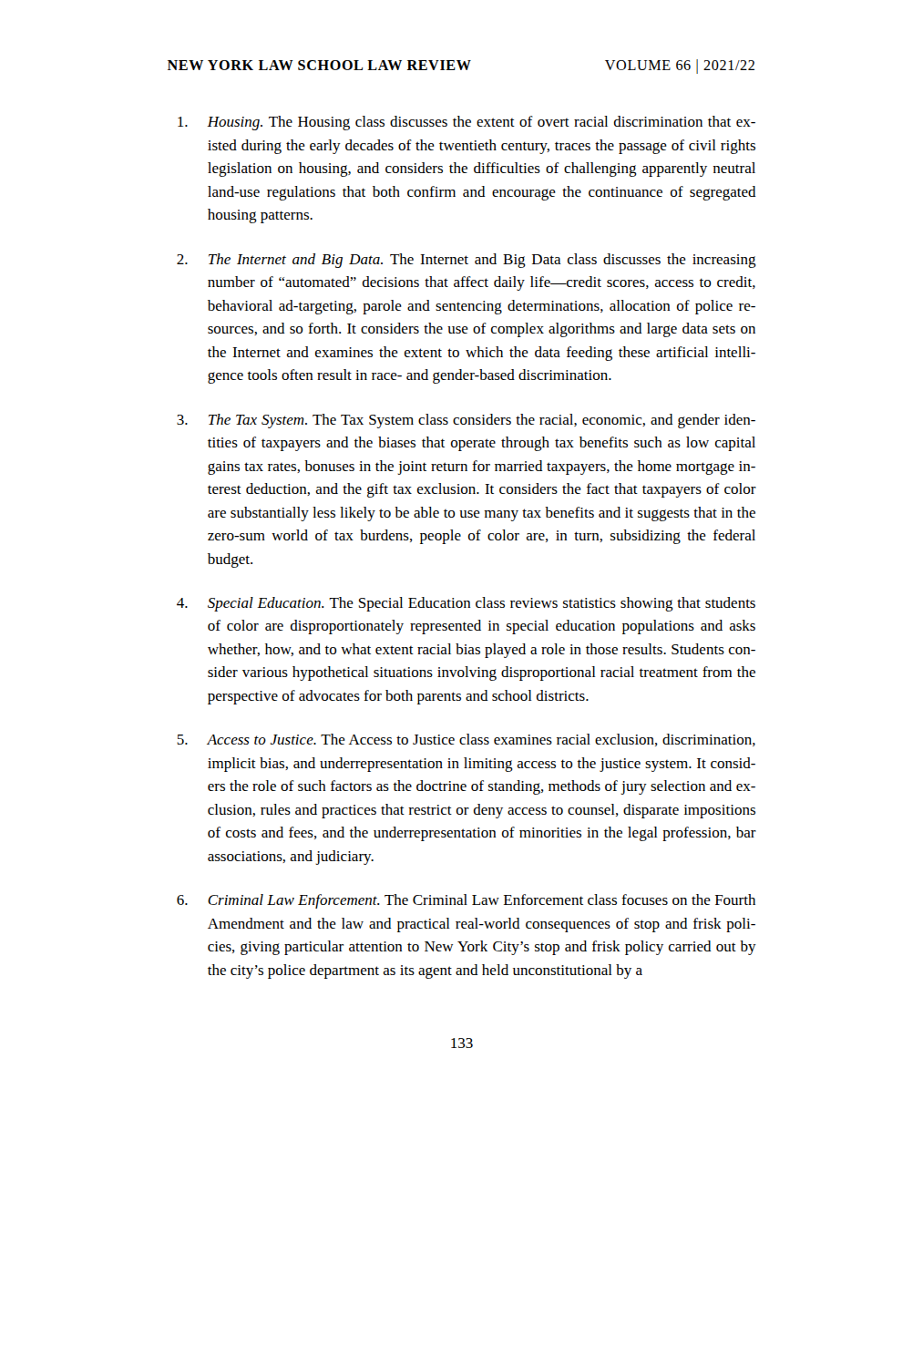New York Law School Law Review Volume 66 | 2021/22
Housing. The Housing class discusses the extent of overt racial discrimination that existed during the early decades of the twentieth century, traces the passage of civil rights legislation on housing, and considers the difficulties of challenging apparently neutral land-use regulations that both confirm and encourage the continuance of segregated housing patterns.
The Internet and Big Data. The Internet and Big Data class discusses the increasing number of “automated” decisions that affect daily life—credit scores, access to credit, behavioral ad-targeting, parole and sentencing determinations, allocation of police resources, and so forth. It considers the use of complex algorithms and large data sets on the Internet and examines the extent to which the data feeding these artificial intelligence tools often result in race- and gender-based discrimination.
The Tax System. The Tax System class considers the racial, economic, and gender identities of taxpayers and the biases that operate through tax benefits such as low capital gains tax rates, bonuses in the joint return for married taxpayers, the home mortgage interest deduction, and the gift tax exclusion. It considers the fact that taxpayers of color are substantially less likely to be able to use many tax benefits and it suggests that in the zero-sum world of tax burdens, people of color are, in turn, subsidizing the federal budget.
Special Education. The Special Education class reviews statistics showing that students of color are disproportionately represented in special education populations and asks whether, how, and to what extent racial bias played a role in those results. Students consider various hypothetical situations involving disproportional racial treatment from the perspective of advocates for both parents and school districts.
Access to Justice. The Access to Justice class examines racial exclusion, discrimination, implicit bias, and underrepresentation in limiting access to the justice system. It considers the role of such factors as the doctrine of standing, methods of jury selection and exclusion, rules and practices that restrict or deny access to counsel, disparate impositions of costs and fees, and the underrepresentation of minorities in the legal profession, bar associations, and judiciary.
Criminal Law Enforcement. The Criminal Law Enforcement class focuses on the Fourth Amendment and the law and practical real-world consequences of stop and frisk policies, giving particular attention to New York City’s stop and frisk policy carried out by the city’s police department as its agent and held unconstitutional by a
133